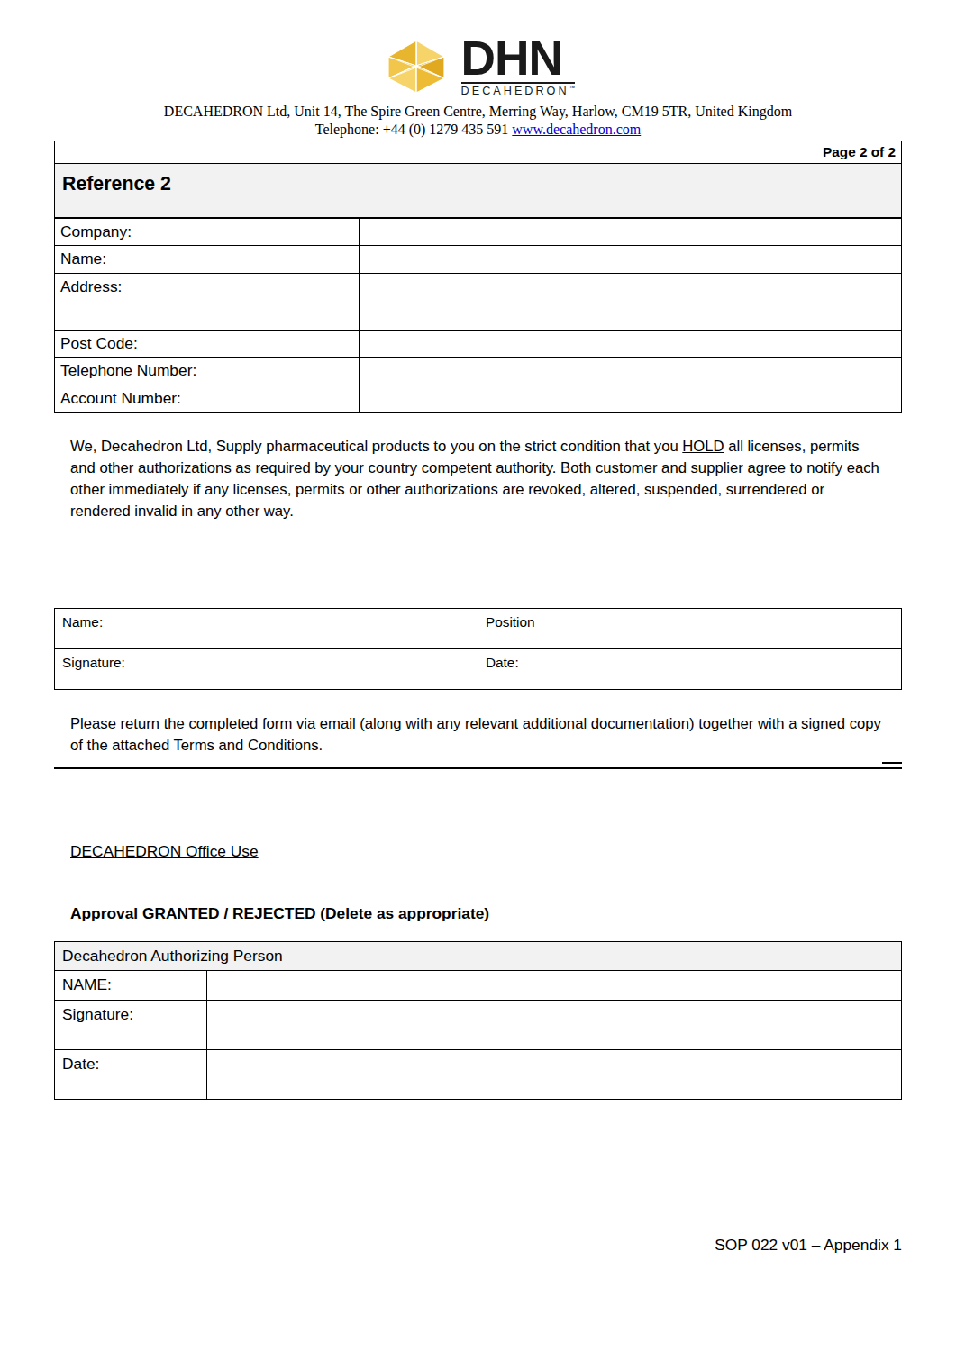DHN DECAHEDRON™
DECAHEDRON Ltd, Unit 14, The Spire Green Centre, Merring Way, Harlow, CM19 5TR, United Kingdom
Telephone: +44 (0) 1279 435 591 www.decahedron.com
| Page 2 of 2 |
| Reference 2 |
| Company: | |
| Name: | |
| Address: | |
| Post Code: | |
| Telephone Number: | |
| Account Number: | |
We, Decahedron Ltd, Supply pharmaceutical products to you on the strict condition that you HOLD all licenses, permits and other authorizations as required by your country competent authority. Both customer and supplier agree to notify each other immediately if any licenses, permits or other authorizations are revoked, altered, suspended, surrendered or rendered invalid in any other way.
| Name: | Position |
| Signature: | Date: |
Please return the completed form via email (along with any relevant additional documentation) together with a signed copy of the attached Terms and Conditions.
DECAHEDRON Office Use
Approval GRANTED / REJECTED (Delete as appropriate)
| Decahedron Authorizing Person |
| NAME: | |
| Signature: | |
| Date: | |
SOP 022 v01 – Appendix 1